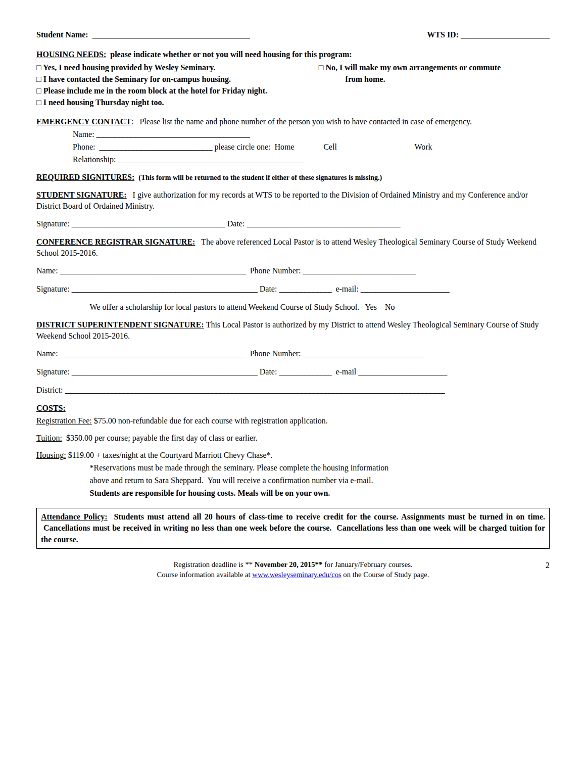Student Name: _______________________________________ WTS ID: ______________________
HOUSING NEEDS: please indicate whether or not you will need housing for this program:
□ Yes, I need housing provided by Wesley Seminary.
□ I have contacted the Seminary for on-campus housing.
□ Please include me in the room block at the hotel for Friday night.
□ I need housing Thursday night too.
□ No, I will make my own arrangements or commute
from home.
EMERGENCY CONTACT: Please list the name and phone number of the person you wish to have contacted in case of emergency.
Name: ______________________________________
Phone: ____________________________ please circle one: HomeCell Work
Relationship: ______________________________________________
REQUIRED SIGNITURES: (This form will be returned to the student if either of these signatures is missing.)
STUDENT SIGNATURE: I give authorization for my records at WTS to be reported to the Division of Ordained Ministry and my Conference and/or District Board of Ordained Ministry.
Signature: ______________________________________ Date: ______________________________________
CONFERENCE REGISTRAR SIGNATURE: The above referenced Local Pastor is to attend Wesley Theological Seminary Course of Study Weekend School 2015-2016.
Name: ______________________________________________ Phone Number: ____________________________
Signature: ______________________________________________ Date: _____________ e-mail: ______________________
We offer a scholarship for local pastors to attend Weekend Course of Study School. Yes No
DISTRICT SUPERINTENDENT SIGNATURE: This Local Pastor is authorized by my District to attend Wesley Theological Seminary Course of Study Weekend School 2015-2016.
Name: ______________________________________________ Phone Number: ______________________________
Signature: ______________________________________________ Date: _____________ e-mail ______________________
District: ______________________________________________________________________________________________
COSTS:
Registration Fee: $75.00 non-refundable due for each course with registration application.
Tuition: $350.00 per course; payable the first day of class or earlier.
Housing: $119.00 + taxes/night at the Courtyard Marriott Chevy Chase*.
*Reservations must be made through the seminary. Please complete the housing information
above and return to Sara Sheppard. You will receive a confirmation number via e-mail.
Students are responsible for housing costs. Meals will be on your own.
Attendance Policy: Students must attend all 20 hours of class-time to receive credit for the course. Assignments must be turned in on time. Cancellations must be received in writing no less than one week before the course. Cancellations less than one week will be charged tuition for the course.
2
Registration deadline is ** November 20, 2015** for January/February courses.
Course information available at www.wesleyseminary.edu/cos on the Course of Study page.